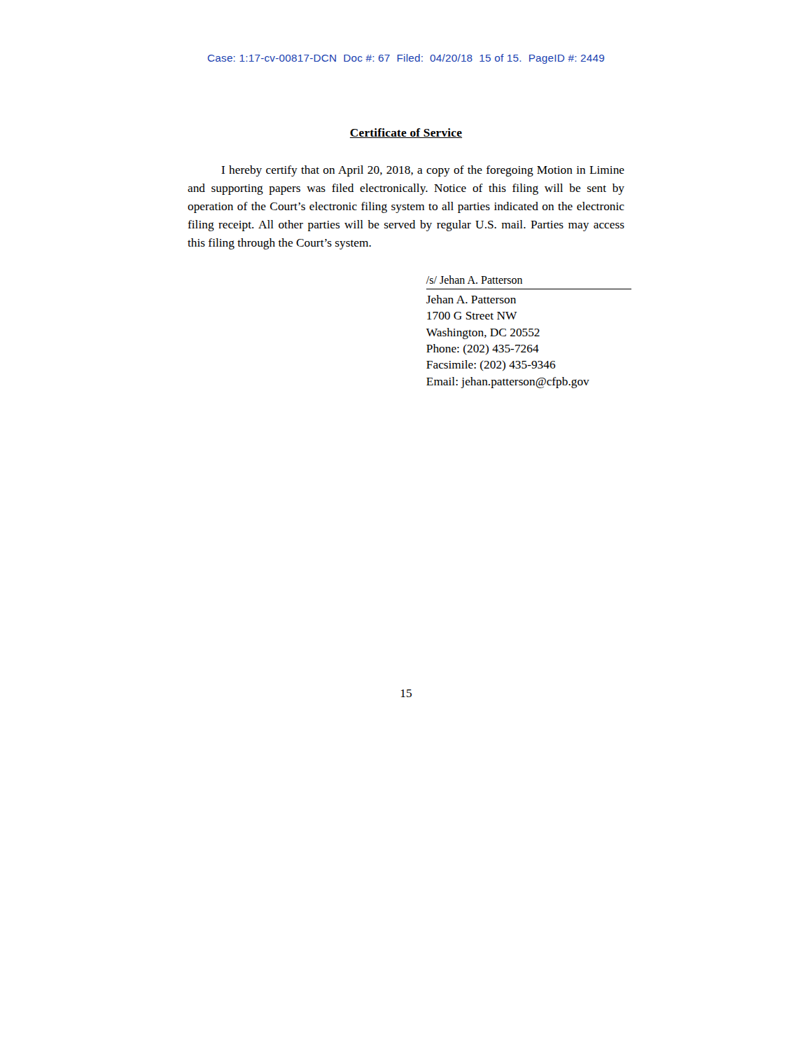Case: 1:17-cv-00817-DCN Doc #: 67 Filed: 04/20/18 15 of 15. PageID #: 2449
Certificate of Service
I hereby certify that on April 20, 2018, a copy of the foregoing Motion in Limine and supporting papers was filed electronically. Notice of this filing will be sent by operation of the Court’s electronic filing system to all parties indicated on the electronic filing receipt. All other parties will be served by regular U.S. mail. Parties may access this filing through the Court’s system.
/s/ Jehan A. Patterson
Jehan A. Patterson
1700 G Street NW
Washington, DC 20552
Phone: (202) 435-7264
Facsimile: (202) 435-9346
Email: jehan.patterson@cfpb.gov
15